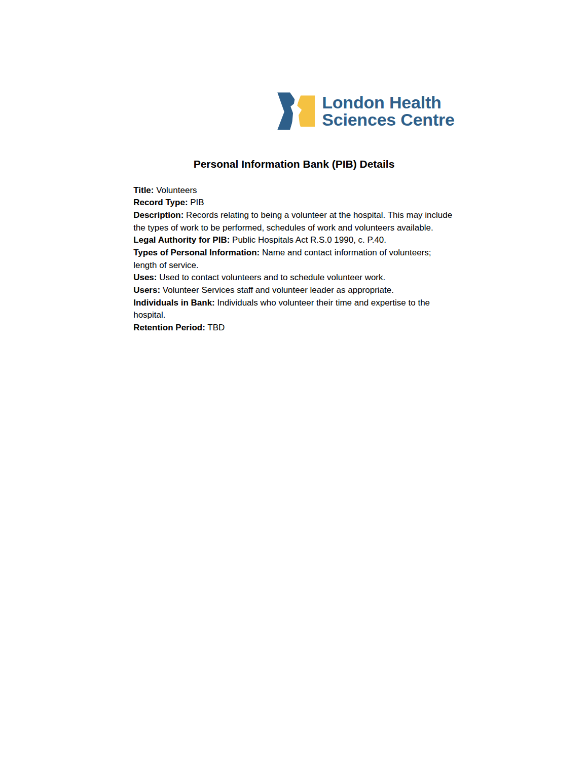London Health Sciences Centre
Personal Information Bank (PIB) Details
Title: Volunteers
Record Type: PIB
Description: Records relating to being a volunteer at the hospital. This may include the types of work to be performed, schedules of work and volunteers available.
Legal Authority for PIB: Public Hospitals Act R.S.0 1990, c. P.40.
Types of Personal Information: Name and contact information of volunteers; length of service.
Uses: Used to contact volunteers and to schedule volunteer work.
Users: Volunteer Services staff and volunteer leader as appropriate.
Individuals in Bank: Individuals who volunteer their time and expertise to the hospital.
Retention Period: TBD